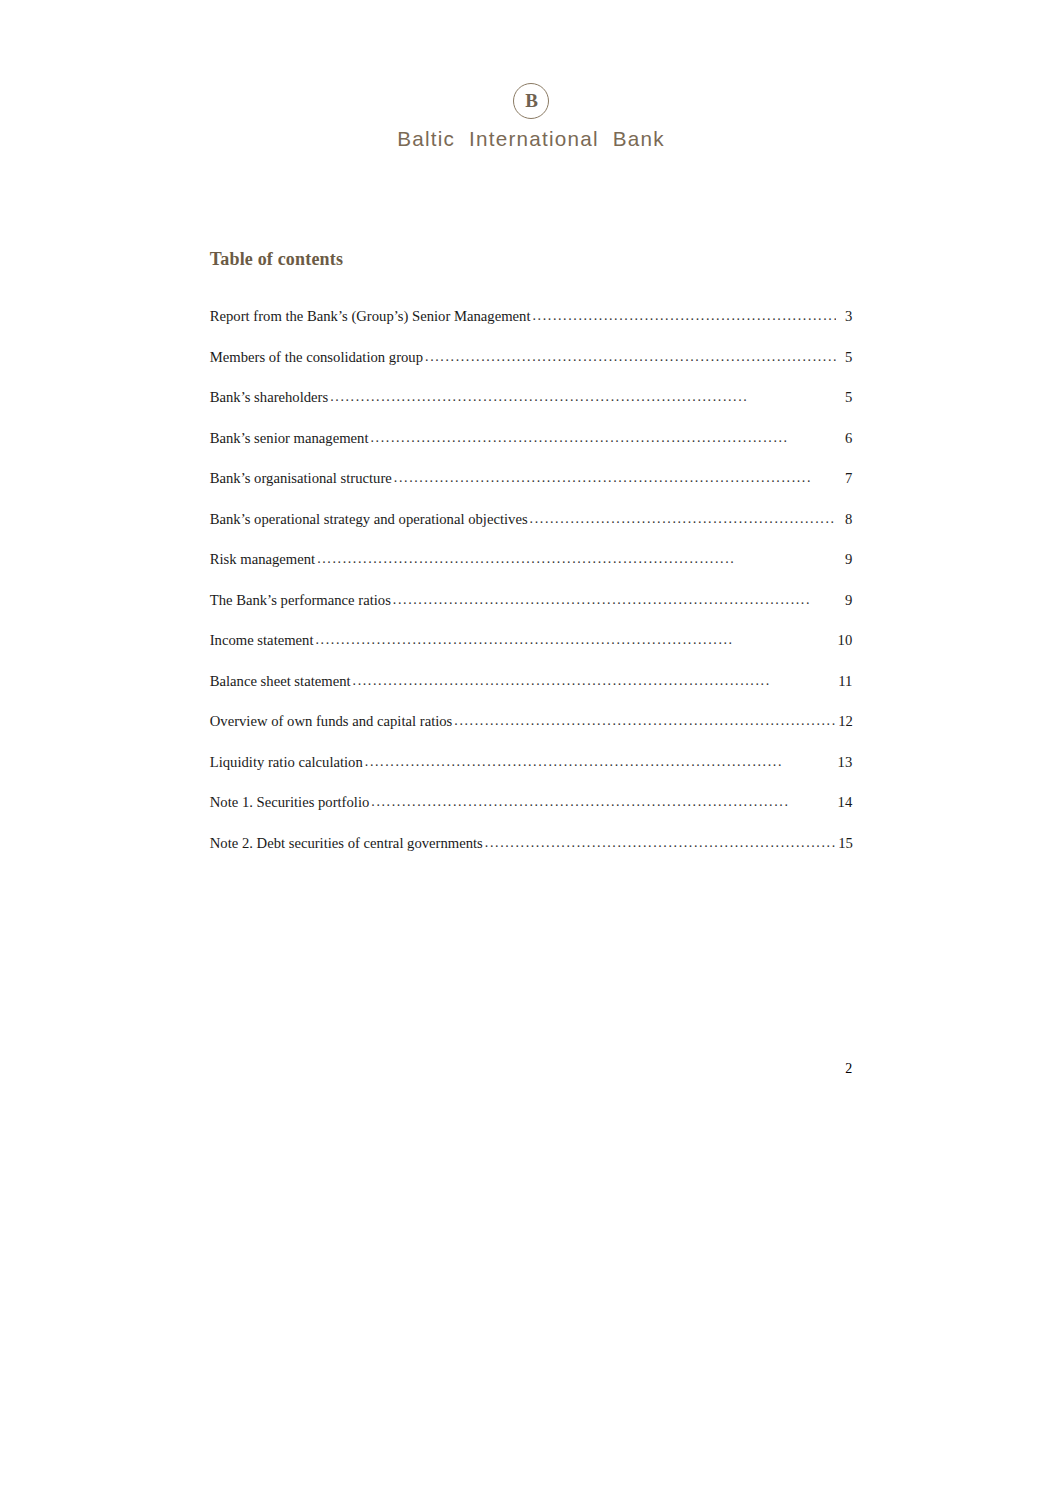B
Baltic International Bank
Table of contents
Report from the Bank’s (Group’s) Senior Management .................................................................................. 3
Members of the consolidation group .................................................................................. 5
Bank’s shareholders .................................................................................. 5
Bank’s senior management .................................................................................. 6
Bank’s organisational structure .................................................................................. 7
Bank’s operational strategy and operational objectives .................................................................................. 8
Risk management .................................................................................. 9
The Bank’s performance ratios .................................................................................. 9
Income statement .................................................................................. 10
Balance sheet statement .................................................................................. 11
Overview of own funds and capital ratios .................................................................................. 12
Liquidity ratio calculation .................................................................................. 13
Note 1. Securities portfolio .................................................................................. 14
Note 2. Debt securities of central governments .................................................................................. 15
2